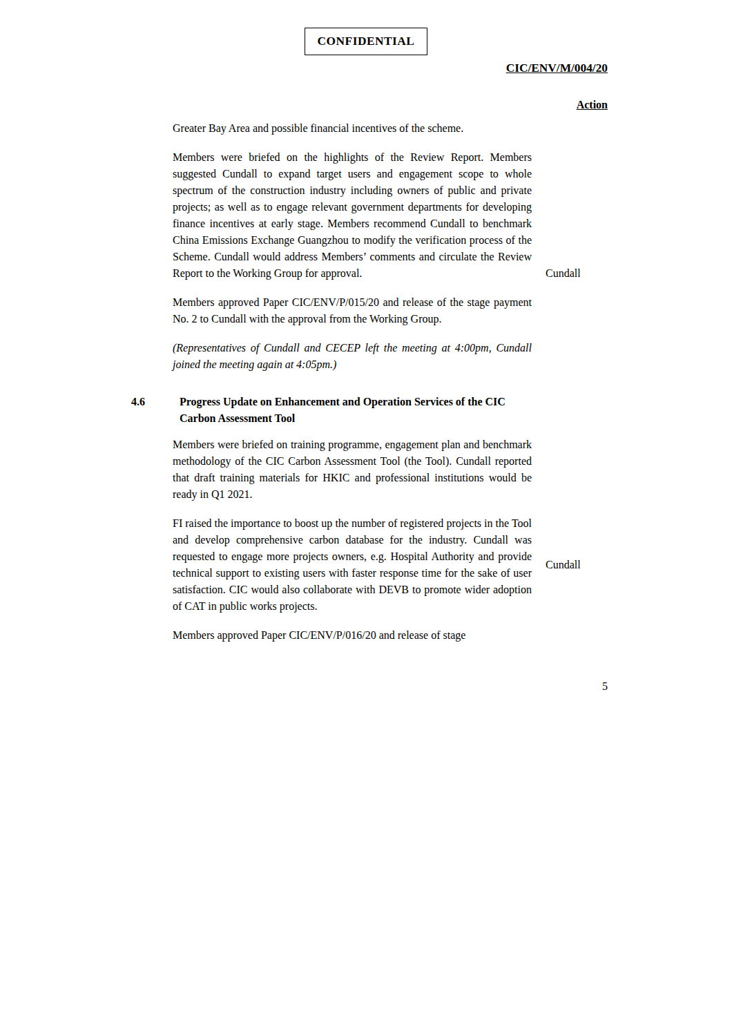CONFIDENTIAL
CIC/ENV/M/004/20
Action
Greater Bay Area and possible financial incentives of the scheme.
Members were briefed on the highlights of the Review Report. Members suggested Cundall to expand target users and engagement scope to whole spectrum of the construction industry including owners of public and private projects; as well as to engage relevant government departments for developing finance incentives at early stage. Members recommend Cundall to benchmark China Emissions Exchange Guangzhou to modify the verification process of the Scheme. Cundall would address Members’ comments and circulate the Review Report to the Working Group for approval.
Cundall
Members approved Paper CIC/ENV/P/015/20 and release of the stage payment No. 2 to Cundall with the approval from the Working Group.
(Representatives of Cundall and CECEP left the meeting at 4:00pm, Cundall joined the meeting again at 4:05pm.)
4.6
Progress Update on Enhancement and Operation Services of the CIC Carbon Assessment Tool
Members were briefed on training programme, engagement plan and benchmark methodology of the CIC Carbon Assessment Tool (the Tool). Cundall reported that draft training materials for HKIC and professional institutions would be ready in Q1 2021.
FI raised the importance to boost up the number of registered projects in the Tool and develop comprehensive carbon database for the industry. Cundall was requested to engage more projects owners, e.g. Hospital Authority and provide technical support to existing users with faster response time for the sake of user satisfaction. CIC would also collaborate with DEVB to promote wider adoption of CAT in public works projects.
Cundall
Members approved Paper CIC/ENV/P/016/20 and release of stage
5